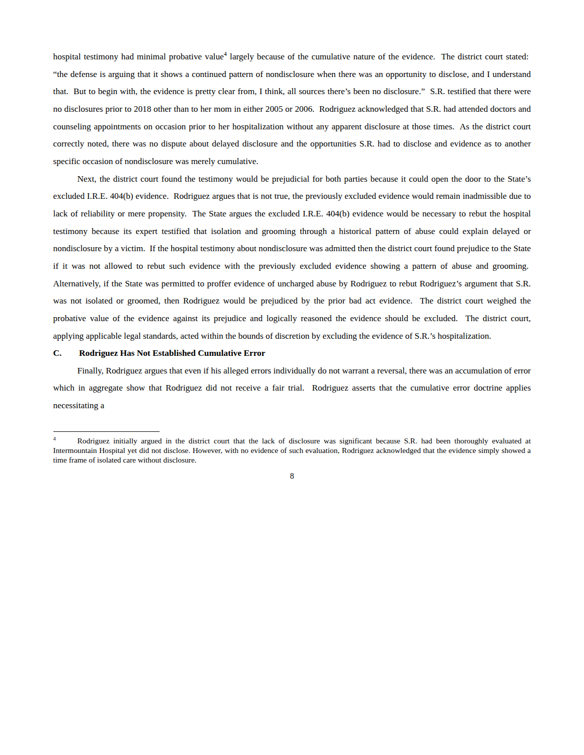hospital testimony had minimal probative value4 largely because of the cumulative nature of the evidence. The district court stated: “the defense is arguing that it shows a continued pattern of nondisclosure when there was an opportunity to disclose, and I understand that. But to begin with, the evidence is pretty clear from, I think, all sources there’s been no disclosure.” S.R. testified that there were no disclosures prior to 2018 other than to her mom in either 2005 or 2006. Rodriguez acknowledged that S.R. had attended doctors and counseling appointments on occasion prior to her hospitalization without any apparent disclosure at those times. As the district court correctly noted, there was no dispute about delayed disclosure and the opportunities S.R. had to disclose and evidence as to another specific occasion of nondisclosure was merely cumulative.
Next, the district court found the testimony would be prejudicial for both parties because it could open the door to the State’s excluded I.R.E. 404(b) evidence. Rodriguez argues that is not true, the previously excluded evidence would remain inadmissible due to lack of reliability or mere propensity. The State argues the excluded I.R.E. 404(b) evidence would be necessary to rebut the hospital testimony because its expert testified that isolation and grooming through a historical pattern of abuse could explain delayed or nondisclosure by a victim. If the hospital testimony about nondisclosure was admitted then the district court found prejudice to the State if it was not allowed to rebut such evidence with the previously excluded evidence showing a pattern of abuse and grooming. Alternatively, if the State was permitted to proffer evidence of uncharged abuse by Rodriguez to rebut Rodriguez’s argument that S.R. was not isolated or groomed, then Rodriguez would be prejudiced by the prior bad act evidence. The district court weighed the probative value of the evidence against its prejudice and logically reasoned the evidence should be excluded. The district court, applying applicable legal standards, acted within the bounds of discretion by excluding the evidence of S.R.’s hospitalization.
C. Rodriguez Has Not Established Cumulative Error
Finally, Rodriguez argues that even if his alleged errors individually do not warrant a reversal, there was an accumulation of error which in aggregate show that Rodriguez did not receive a fair trial. Rodriguez asserts that the cumulative error doctrine applies necessitating a
4 Rodriguez initially argued in the district court that the lack of disclosure was significant because S.R. had been thoroughly evaluated at Intermountain Hospital yet did not disclose. However, with no evidence of such evaluation, Rodriguez acknowledged that the evidence simply showed a time frame of isolated care without disclosure.
8